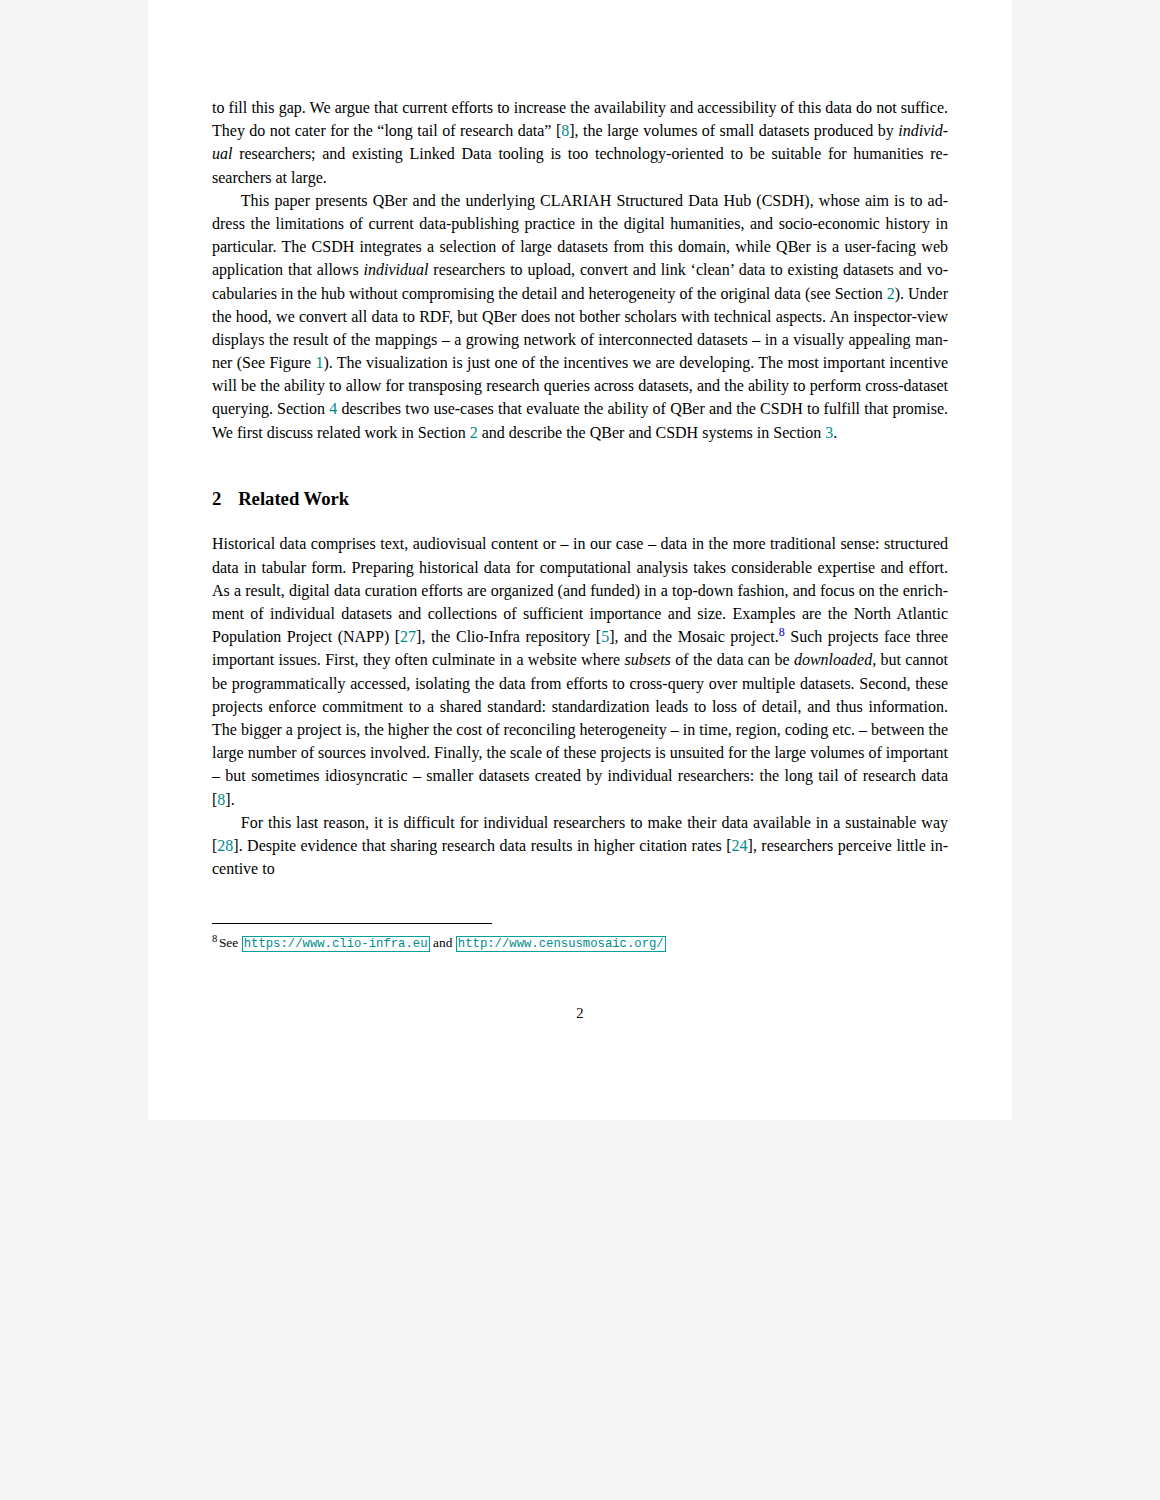to fill this gap. We argue that current efforts to increase the availability and accessibility of this data do not suffice. They do not cater for the “long tail of research data” [8], the large volumes of small datasets produced by individual researchers; and existing Linked Data tooling is too technology-oriented to be suitable for humanities researchers at large.
This paper presents QBer and the underlying CLARIAH Structured Data Hub (CSDH), whose aim is to address the limitations of current data-publishing practice in the digital humanities, and socio-economic history in particular. The CSDH integrates a selection of large datasets from this domain, while QBer is a user-facing web application that allows individual researchers to upload, convert and link ‘clean’ data to existing datasets and vocabularies in the hub without compromising the detail and heterogeneity of the original data (see Section 2). Under the hood, we convert all data to RDF, but QBer does not bother scholars with technical aspects. An inspector-view displays the result of the mappings – a growing network of interconnected datasets – in a visually appealing manner (See Figure 1). The visualization is just one of the incentives we are developing. The most important incentive will be the ability to allow for transposing research queries across datasets, and the ability to perform cross-dataset querying. Section 4 describes two use-cases that evaluate the ability of QBer and the CSDH to fulfill that promise. We first discuss related work in Section 2 and describe the QBer and CSDH systems in Section 3.
2 Related Work
Historical data comprises text, audiovisual content or – in our case – data in the more traditional sense: structured data in tabular form. Preparing historical data for computational analysis takes considerable expertise and effort. As a result, digital data curation efforts are organized (and funded) in a top-down fashion, and focus on the enrichment of individual datasets and collections of sufficient importance and size. Examples are the North Atlantic Population Project (NAPP) [27], the Clio-Infra repository [5], and the Mosaic project.8 Such projects face three important issues. First, they often culminate in a website where subsets of the data can be downloaded, but cannot be programmatically accessed, isolating the data from efforts to cross-query over multiple datasets. Second, these projects enforce commitment to a shared standard: standardization leads to loss of detail, and thus information. The bigger a project is, the higher the cost of reconciling heterogeneity – in time, region, coding etc. – between the large number of sources involved. Finally, the scale of these projects is unsuited for the large volumes of important – but sometimes idiosyncratic – smaller datasets created by individual researchers: the long tail of research data [8].
For this last reason, it is difficult for individual researchers to make their data available in a sustainable way [28]. Despite evidence that sharing research data results in higher citation rates [24], researchers perceive little incentive to
8 See https://www.clio-infra.eu and http://www.censusmosaic.org/
2